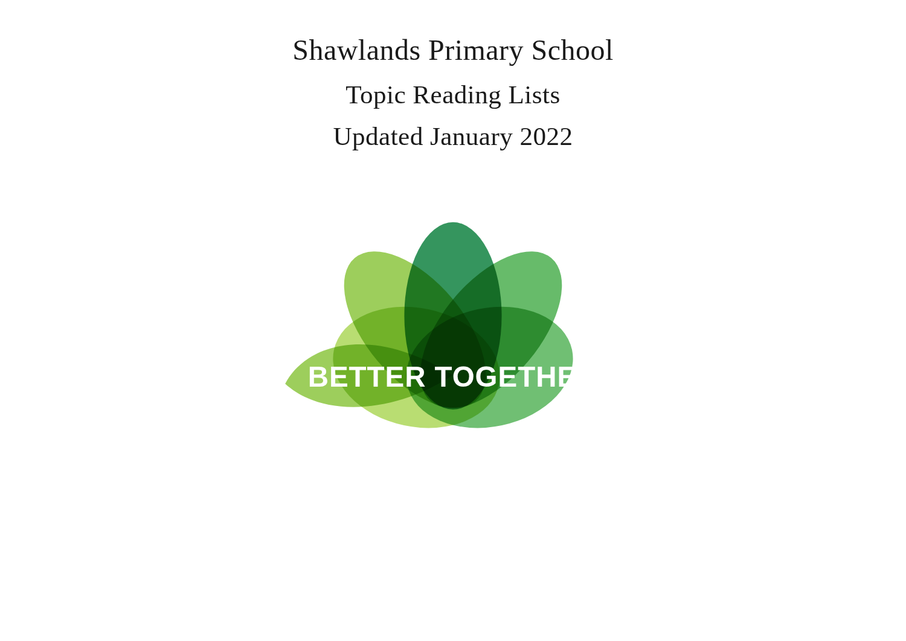Shawlands Primary School
Topic Reading Lists
Updated January 2022
BETTER TOGETHER
Better Together